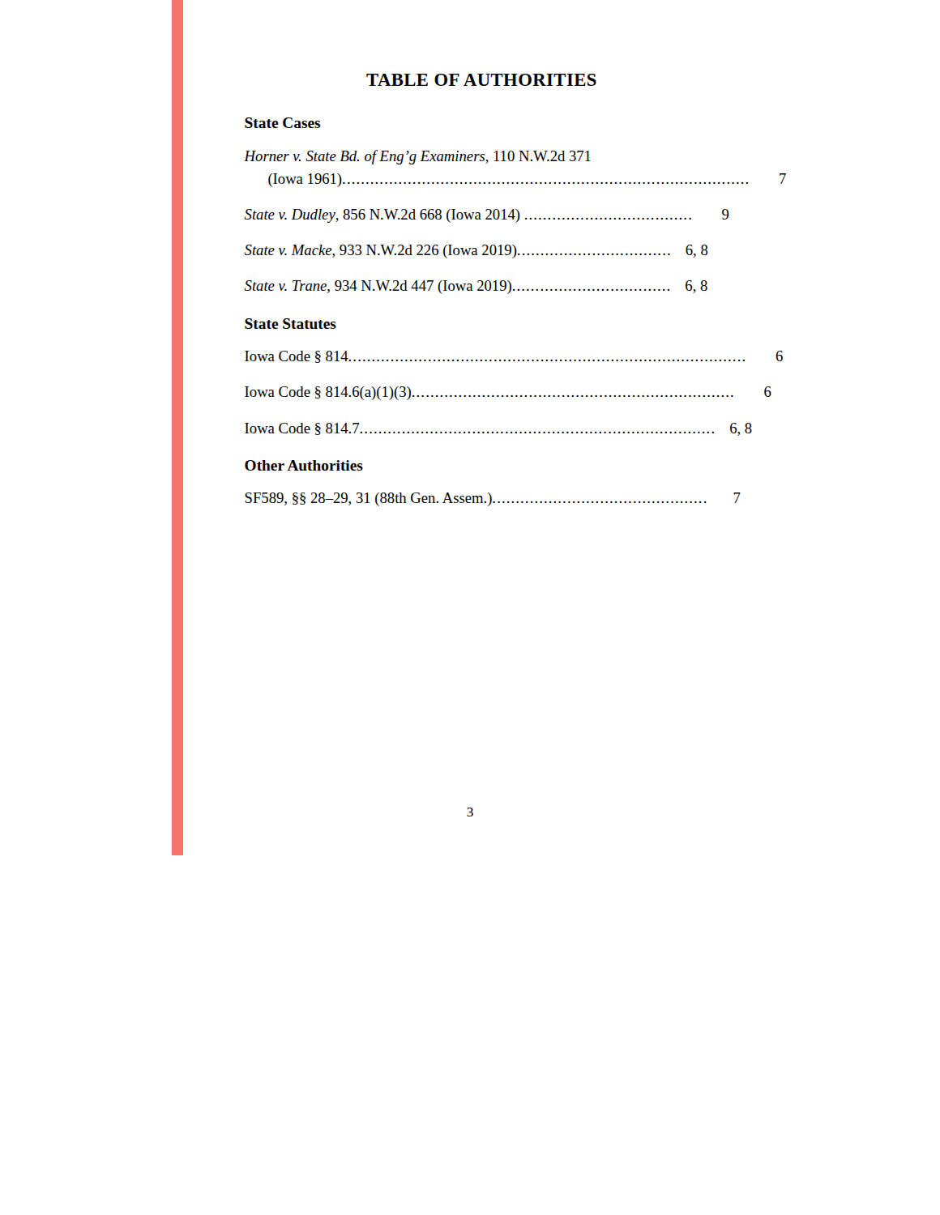TABLE OF AUTHORITIES
State Cases
Horner v. State Bd. of Eng’g Examiners, 110 N.W.2d 371 (Iowa 1961)....................................................................................... 7
State v. Dudley, 856 N.W.2d 668 (Iowa 2014) .................................... 9
State v. Macke, 933 N.W.2d 226 (Iowa 2019)................................. 6, 8
State v. Trane, 934 N.W.2d 447 (Iowa 2019).................................. 6, 8
State Statutes
Iowa Code § 814..................................................................................... 6
Iowa Code § 814.6(a)(1)(3)..................................................................... 6
Iowa Code § 814.7............................................................................ 6, 8
Other Authorities
SF589, §§ 28–29, 31 (88th Gen. Assem.).............................................. 7
3